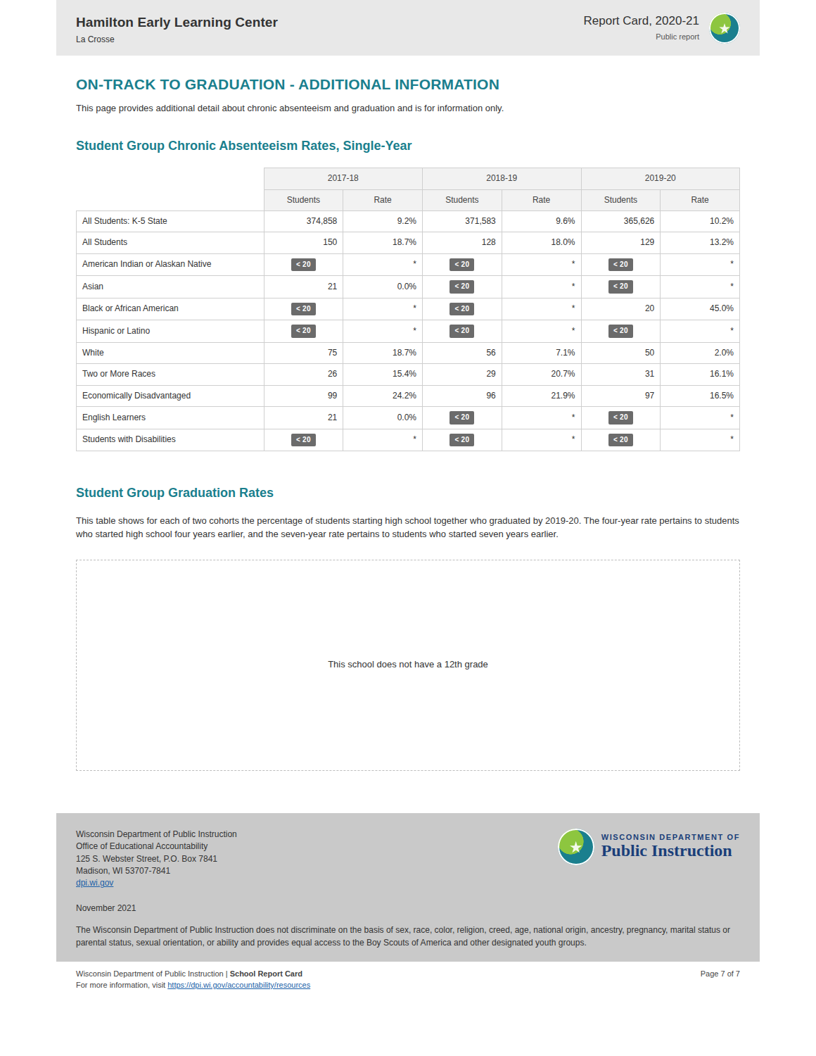Hamilton Early Learning Center
La Crosse
Report Card, 2020-21
Public report
ON-TRACK TO GRADUATION - ADDITIONAL INFORMATION
This page provides additional detail about chronic absenteeism and graduation and is for information only.
Student Group Chronic Absenteeism Rates, Single-Year
| | 2017-18 | 2018-19 | 2019-20 |
| --- | --- | --- | --- |
| Students | Rate | Students | Rate | Students | Rate |
| All Students: K-5 State | 374,858 | 9.2% | 371,583 | 9.6% | 365,626 | 10.2% |
| All Students | 150 | 18.7% | 128 | 18.0% | 129 | 13.2% |
| American Indian or Alaskan Native | < 20 | * | < 20 | * | < 20 | * |
| Asian | 21 | 0.0% | < 20 | * | < 20 | * |
| Black or African American | < 20 | * | < 20 | * | 20 | 45.0% |
| Hispanic or Latino | < 20 | * | < 20 | * | < 20 | * |
| White | 75 | 18.7% | 56 | 7.1% | 50 | 2.0% |
| Two or More Races | 26 | 15.4% | 29 | 20.7% | 31 | 16.1% |
| Economically Disadvantaged | 99 | 24.2% | 96 | 21.9% | 97 | 16.5% |
| English Learners | 21 | 0.0% | < 20 | * | < 20 | * |
| Students with Disabilities | < 20 | * | < 20 | * | < 20 | * |
Student Group Graduation Rates
This table shows for each of two cohorts the percentage of students starting high school together who graduated by 2019-20. The four-year rate pertains to students who started high school four years earlier, and the seven-year rate pertains to students who started seven years earlier.
This school does not have a 12th grade
Wisconsin Department of Public Instruction
Office of Educational Accountability
125 S. Webster Street, P.O. Box 7841
Madison, WI 53707-7841
dpi.wi.gov
WISCONSIN DEPARTMENT OF
Public Instruction
November 2021
The Wisconsin Department of Public Instruction does not discriminate on the basis of sex, race, color, religion, creed, age, national origin, ancestry, pregnancy, marital status or parental status, sexual orientation, or ability and provides equal access to the Boy Scouts of America and other designated youth groups.
Wisconsin Department of Public Instruction | School Report Card
For more information, visit https://dpi.wi.gov/accountability/resources
Page 7 of 7